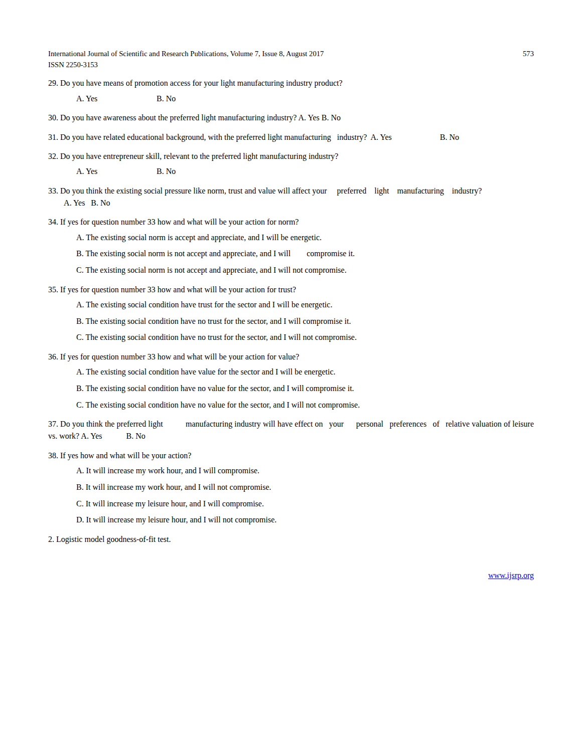International Journal of Scientific and Research Publications, Volume 7, Issue 8, August 2017
573
ISSN 2250-3153
29. Do you have means of promotion access for your light manufacturing industry product?
A. Yes B. No
30. Do you have awareness about the preferred light manufacturing industry? A. Yes B. No
31. Do you have related educational background, with the preferred light manufacturing industry? A. Yes B. No
32. Do you have entrepreneur skill, relevant to the preferred light manufacturing industry?
A. Yes B. No
33. Do you think the existing social pressure like norm, trust and value will affect your preferred light manufacturing industry?
A. Yes B. No
34. If yes for question number 33 how and what will be your action for norm?
A. The existing social norm is accept and appreciate, and I will be energetic.
B. The existing social norm is not accept and appreciate, and I will compromise it.
C. The existing social norm is not accept and appreciate, and I will not compromise.
35. If yes for question number 33 how and what will be your action for trust?
A. The existing social condition have trust for the sector and I will be energetic.
B. The existing social condition have no trust for the sector, and I will compromise it.
C. The existing social condition have no trust for the sector, and I will not compromise.
36. If yes for question number 33 how and what will be your action for value?
A. The existing social condition have value for the sector and I will be energetic.
B. The existing social condition have no value for the sector, and I will compromise it.
C. The existing social condition have no value for the sector, and I will not compromise.
37. Do you think the preferred light manufacturing industry will have effect on your personal preferences of relative valuation of leisure vs. work? A. Yes B. No
38. If yes how and what will be your action?
A. It will increase my work hour, and I will compromise.
B. It will increase my work hour, and I will not compromise.
C. It will increase my leisure hour, and I will compromise.
D. It will increase my leisure hour, and I will not compromise.
2. Logistic model goodness-of-fit test.
www.ijsrp.org